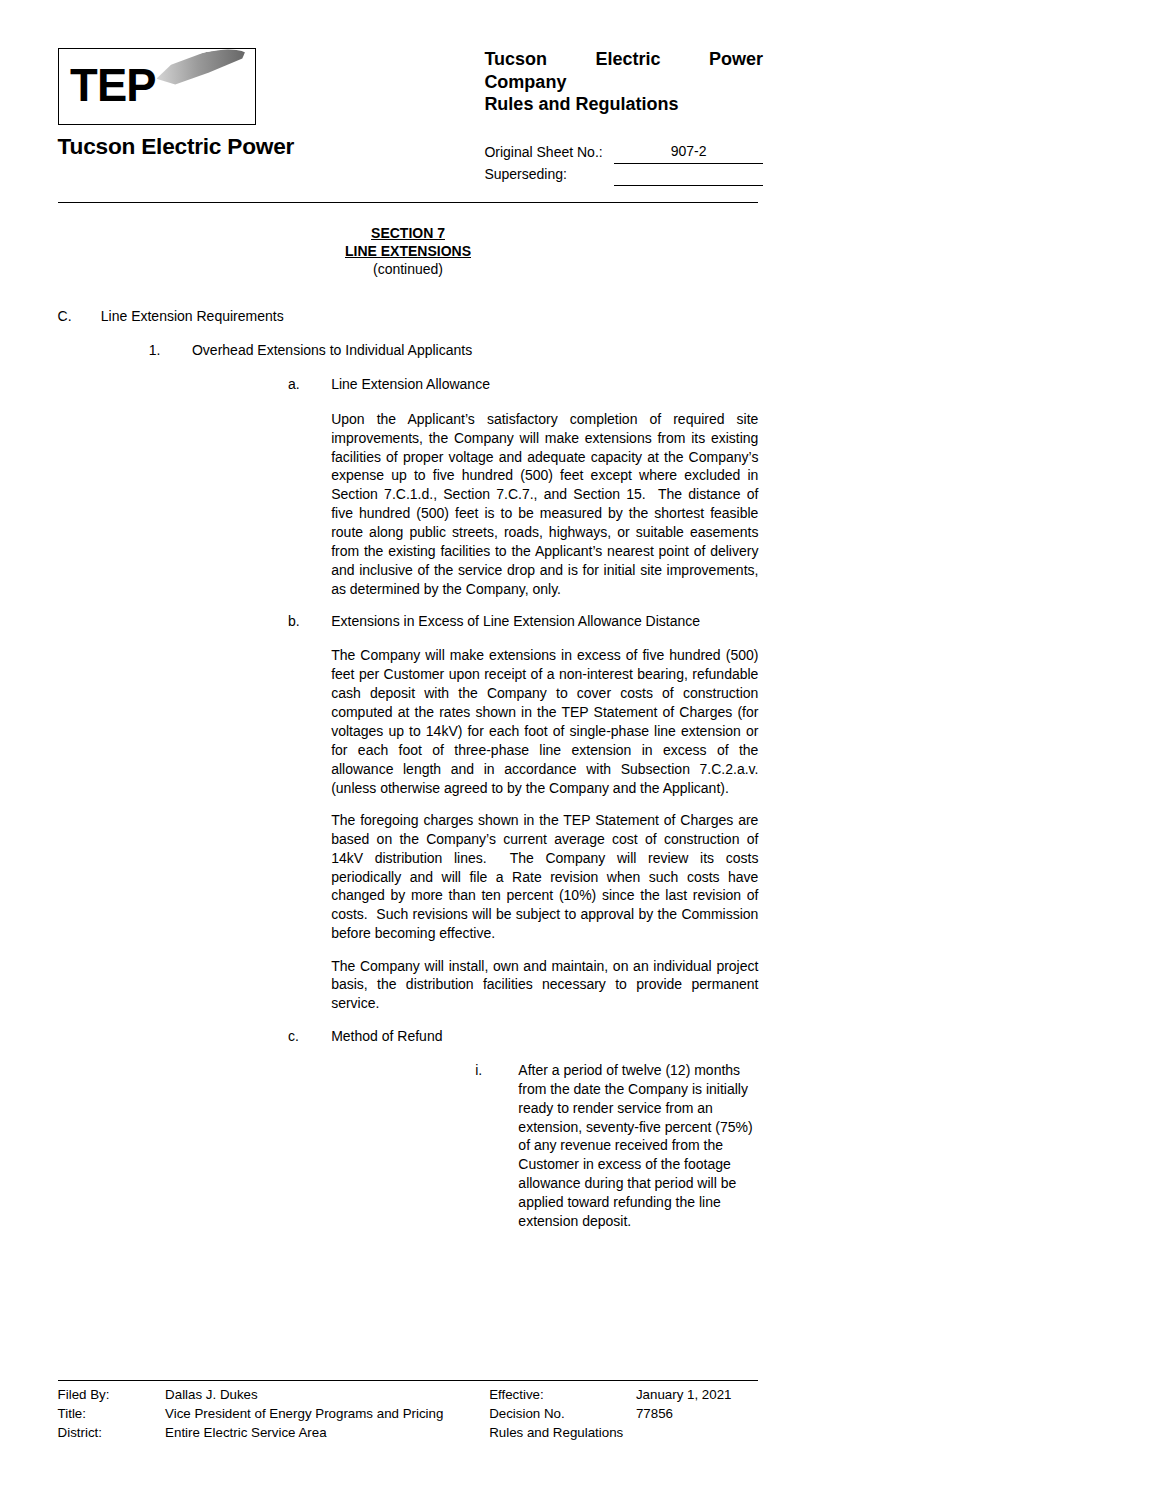TEP
Tucson Electric Power
Tucson Electric Power Company
Rules and Regulations
| Original Sheet No.: | 907-2 |
| Superseding: | |
SECTION 7 LINE EXTENSIONS (continued)
C. Line Extension Requirements
1. Overhead Extensions to Individual Applicants
a. Line Extension Allowance
Upon the Applicant’s satisfactory completion of required site improvements, the Company will make extensions from its existing facilities of proper voltage and adequate capacity at the Company’s expense up to five hundred (500) feet except where excluded in Section 7.C.1.d., Section 7.C.7., and Section 15. The distance of five hundred (500) feet is to be measured by the shortest feasible route along public streets, roads, highways, or suitable easements from the existing facilities to the Applicant’s nearest point of delivery and inclusive of the service drop and is for initial site improvements, as determined by the Company, only.
b. Extensions in Excess of Line Extension Allowance Distance
The Company will make extensions in excess of five hundred (500) feet per Customer upon receipt of a non-interest bearing, refundable cash deposit with the Company to cover costs of construction computed at the rates shown in the TEP Statement of Charges (for voltages up to 14kV) for each foot of single-phase line extension or for each foot of three-phase line extension in excess of the allowance length and in accordance with Subsection 7.C.2.a.v. (unless otherwise agreed to by the Company and the Applicant).
The foregoing charges shown in the TEP Statement of Charges are based on the Company’s current average cost of construction of 14kV distribution lines. The Company will review its costs periodically and will file a Rate revision when such costs have changed by more than ten percent (10%) since the last revision of costs. Such revisions will be subject to approval by the Commission before becoming effective.
The Company will install, own and maintain, on an individual project basis, the distribution facilities necessary to provide permanent service.
c. Method of Refund
i. After a period of twelve (12) months from the date the Company is initially ready to render service from an extension, seventy-five percent (75%) of any revenue received from the Customer in excess of the footage allowance during that period will be applied toward refunding the line extension deposit.
| Filed By: | Dallas J. Dukes | Effective: | January 1, 2021 |
| Title: | Vice President of Energy Programs and Pricing | Decision No. | 77856 |
| District: | Entire Electric Service Area | Rules and Regulations | |